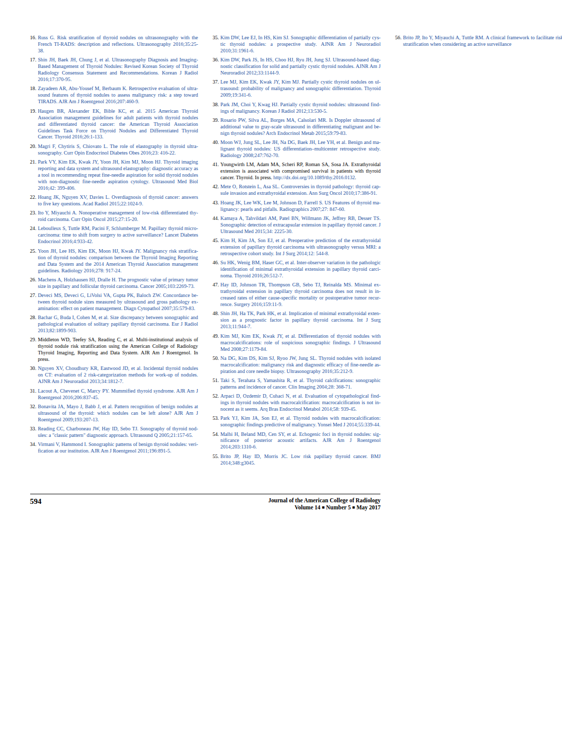16. Russ G. Risk stratification of thyroid nodules on ultrasonography with the French TI-RADS: description and reflections. Ultrasonography 2016;35:25-38.
17. Shin JH, Baek JH, Chung J, et al. Ultrasonography Diagnosis and Imaging-Based Management of Thyroid Nodules: Revised Korean Society of Thyroid Radiology Consensus Statement and Recommendations. Korean J Radiol 2016;17:370-95.
18. Zayadeen AR, Abu-Yousef M, Berbaum K. Retrospective evaluation of ultrasound features of thyroid nodules to assess malignancy risk: a step toward TIRADS. AJR Am J Roentgenol 2016;207:460-9.
19. Haugen BR, Alexander EK, Bible KC, et al. 2015 American Thyroid Association management guidelines for adult patients with thyroid nodules and differentiated thyroid cancer: the American Thyroid Association Guidelines Task Force on Thyroid Nodules and Differentiated Thyroid Cancer. Thyroid 2016;26:1-133.
20. Magri F, Chytiris S, Chiovato L. The role of elastography in thyroid ultrasonography. Curr Opin Endocrinol Diabetes Obes 2016;23: 416-22.
21. Park VY, Kim EK, Kwak JY, Yoon JH, Kim MJ, Moon HJ. Thyroid imaging reporting and data system and ultrasound elastography: diagnostic accuracy as a tool in recommending repeat fine-needle aspiration for solid thyroid nodules with non-diagnostic fine-needle aspiration cytology. Ultrasound Med Biol 2016;42: 399-406.
22. Hoang JK, Nguyen XV, Davies L. Overdiagnosis of thyroid cancer: answers to five key questions. Acad Radiol 2015;22:1024-9.
23. Ito Y, Miyauchi A. Nonoperative management of low-risk differentiated thyroid carcinoma. Curr Opin Oncol 2015;27:15-20.
24. Leboulleux S, Tuttle RM, Pacini F, Schlumberger M. Papillary thyroid microcarcinoma: time to shift from surgery to active surveillance? Lancet Diabetes Endocrinol 2016;4:933-42.
25. Yoon JH, Lee HS, Kim EK, Moon HJ, Kwak JY. Malignancy risk stratification of thyroid nodules: comparison between the Thyroid Imaging Reporting and Data System and the 2014 American Thyroid Association management guidelines. Radiology 2016;278: 917-24.
26. Machens A, Holzhausen HJ, Dralle H. The prognostic value of primary tumor size in papillary and follicular thyroid carcinoma. Cancer 2005;103:2269-73.
27. Deveci MS, Deveci G, LiVolsi VA, Gupta PK, Baloch ZW. Concordance between thyroid nodule sizes measured by ultrasound and gross pathology examination: effect on patient management. Diagn Cytopathol 2007;35:579-83.
28. Bachar G, Buda I, Cohen M, et al. Size discrepancy between sonographic and pathological evaluation of solitary papillary thyroid carcinoma. Eur J Radiol 2013;82:1899-903.
29. Middleton WD, Teefey SA, Reading C, et al. Multi-institutional analysis of thyroid nodule risk stratification using the American College of Radiology Thyroid Imaging, Reporting and Data System. AJR Am J Roentgenol. In press.
30. Nguyen XV, Choudhury KR, Eastwood JD, et al. Incidental thyroid nodules on CT: evaluation of 2 risk-categorization methods for work-up of nodules. AJNR Am J Neuroradiol 2013;34:1812-7.
31. Lacout A, Chevenet C, Marcy PY. Mummified thyroid syndrome. AJR Am J Roentgenol 2016;206:837-45.
32. Bonavita JA, Mayo J, Babb J, et al. Pattern recognition of benign nodules at ultrasound of the thyroid: which nodules can be left alone? AJR Am J Roentgenol 2009;193:207-13.
33. Reading CC, Charboneau JW, Hay ID, Sebo TJ. Sonography of thyroid nodules: a "classic pattern" diagnostic approach. Ultrasound Q 2005;21:157-65.
34. Virmani V, Hammond I. Sonographic patterns of benign thyroid nodules: verification at our institution. AJR Am J Roentgenol 2011;196:891-5.
35. Kim DW, Lee EJ, In HS, Kim SJ. Sonographic differentiation of partially cystic thyroid nodules: a prospective study. AJNR Am J Neuroradiol 2010;31:1961-6.
36. Kim DW, Park JS, In HS, Choo HJ, Ryu JH, Jung SJ. Ultrasound-based diagnostic classification for solid and partially cystic thyroid nodules. AJNR Am J Neuroradiol 2012;33:1144-9.
37. Lee MJ, Kim EK, Kwak JY, Kim MJ. Partially cystic thyroid nodules on ultrasound: probability of malignancy and sonographic differentiation. Thyroid 2009;19:341-6.
38. Park JM, Choi Y, Kwag HJ. Partially cystic thyroid nodules: ultrasound findings of malignancy. Korean J Radiol 2012;13:530-5.
39. Rosario PW, Silva AL, Borges MA, Calsolari MR. Is Doppler ultrasound of additional value to gray-scale ultrasound in differentiating malignant and benign thyroid nodules? Arch Endocrinol Metab 2015;59:79-83.
40. Moon WJ, Jung SL, Lee JH, Na DG, Baek JH, Lee YH, et al. Benign and malignant thyroid nodules: US differentiation–multicenter retrospective study. Radiology 2008;247:762-70.
41. Youngwirth LM, Adam MA, Scheri RP, Roman SA, Sosa JA. Extrathyroidal extension is associated with compromised survival in patients with thyroid cancer. Thyroid. In press. http://dx.doi.org/10.1089/thy.2016.0132.
42. Mete O, Rotstein L, Asa SL. Controversies in thyroid pathology: thyroid capsule invasion and extrathyroidal extension. Ann Surg Oncol 2010;17:386-91.
43. Hoang JK, Lee WK, Lee M, Johnson D, Farrell S. US Features of thyroid malignancy: pearls and pitfalls. Radiographics 2007;27: 847-60.
44. Kamaya A, Tahvildari AM, Patel BN, Willmann JK, Jeffrey RB, Desser TS. Sonographic detection of extracapsular extension in papillary thyroid cancer. J Ultrasound Med 2015;34: 2225-30.
45. Kim H, Kim JA, Son EJ, et al. Preoperative prediction of the extrathyroidal extension of papillary thyroid carcinoma with ultrasonography versus MRI: a retrospective cohort study. Int J Surg 2014;12: 544-8.
46. Su HK, Wenig BM, Haser GC, et al. Inter-observer variation in the pathologic identification of minimal extrathyroidal extension in papillary thyroid carcinoma. Thyroid 2016;26:512-7.
47. Hay ID, Johnson TR, Thompson GB, Sebo TJ, Reinalda MS. Minimal extrathyroidal extension in papillary thyroid carcinoma does not result in increased rates of either cause-specific mortality or postoperative tumor recurrence. Surgery 2016;159:11-9.
48. Shin JH, Ha TK, Park HK, et al. Implication of minimal extrathyroidal extension as a prognostic factor in papillary thyroid carcinoma. Int J Surg 2013;11:944-7.
49. Kim MJ, Kim EK, Kwak JY, et al. Differentiation of thyroid nodules with macrocalcifications: role of suspicious sonographic findings. J Ultrasound Med 2008;27:1179-84.
50. Na DG, Kim DS, Kim SJ, Ryoo JW, Jung SL. Thyroid nodules with isolated macrocalcification: malignancy risk and diagnostic efficacy of fine-needle aspiration and core needle biopsy. Ultrasonography 2016;35:212-9.
51. Taki S, Terahata S, Yamashita R, et al. Thyroid calcifications: sonographic patterns and incidence of cancer. Clin Imaging 2004;28: 368-71.
52. Arpaci D, Ozdemir D, Cuhaci N, et al. Evaluation of cytopathological findings in thyroid nodules with macrocalcification: macrocalcification is not innocent as it seems. Arq Bras Endocrinol Metabol 2014;58: 939-45.
53. Park YJ, Kim JA, Son EJ, et al. Thyroid nodules with macrocalcification: sonographic findings predictive of malignancy. Yonsei Med J 2014;55:339-44.
54. Malhi H, Beland MD, Cen SY, et al. Echogenic foci in thyroid nodules: significance of posterior acoustic artifacts. AJR Am J Roentgenol 2014;203:1310-6.
55. Brito JP, Hay ID, Morris JC. Low risk papillary thyroid cancer. BMJ 2014;348:g3045.
56. Brito JP, Ito Y, Miyauchi A, Tuttle RM. A clinical framework to facilitate risk stratification when considering an active surveillance
594
Journal of the American College of Radiology
Volume 14 ■ Number 5 ■ May 2017